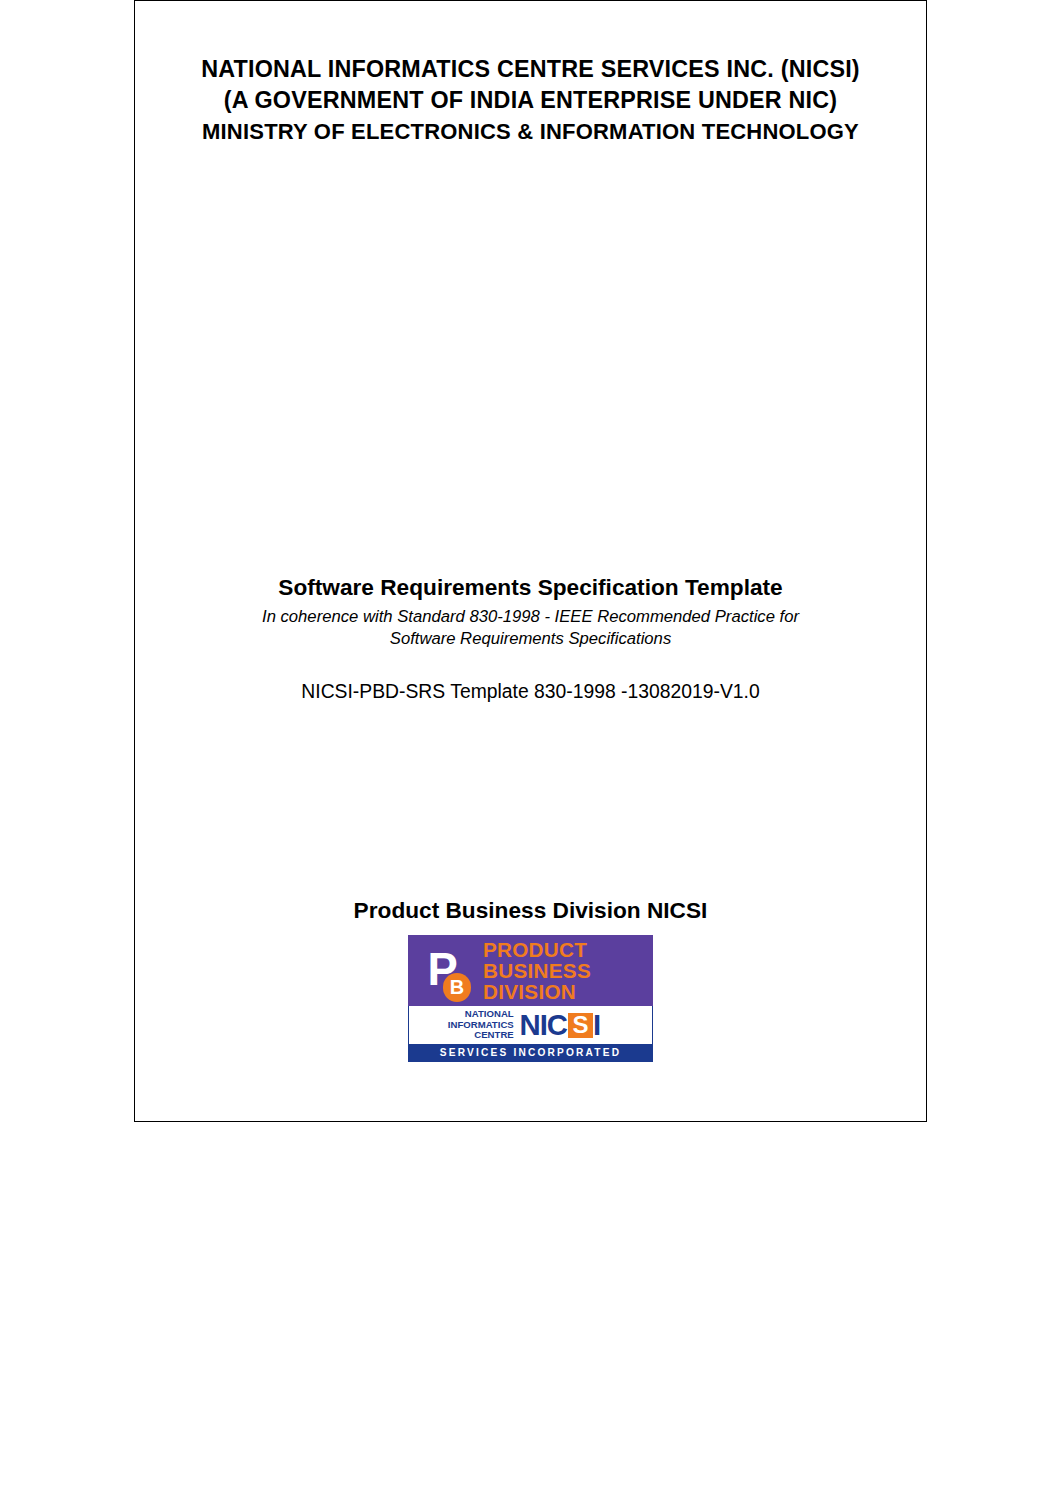NATIONAL INFORMATICS CENTRE SERVICES INC. (NICSI)
(A GOVERNMENT OF INDIA ENTERPRISE UNDER NIC)
MINISTRY OF ELECTRONICS & INFORMATION TECHNOLOGY
Software Requirements Specification Template
In coherence with Standard 830-1998 - IEEE Recommended Practice for Software Requirements Specifications
NICSI-PBD-SRS Template 830-1998 -13082019-V1.0
Product Business Division NICSI
P B
PRODUCT
BUSINESS
DIVISION
NATIONAL
INFORMATICS
CENTRE
NIC SI
SERVICES INCORPORATED